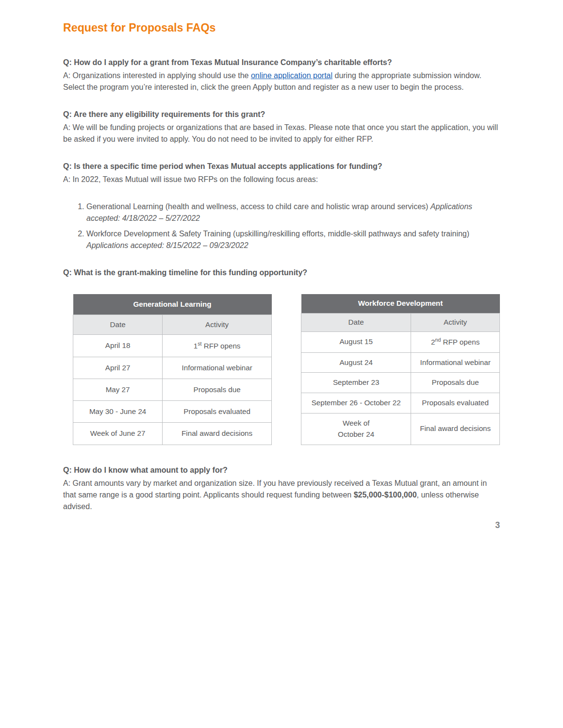Request for Proposals FAQs
Q: How do I apply for a grant from Texas Mutual Insurance Company’s charitable efforts?
A: Organizations interested in applying should use the online application portal during the appropriate submission window. Select the program you’re interested in, click the green Apply button and register as a new user to begin the process.
Q: Are there any eligibility requirements for this grant?
A: We will be funding projects or organizations that are based in Texas. Please note that once you start the application, you will be asked if you were invited to apply. You do not need to be invited to apply for either RFP.
Q: Is there a specific time period when Texas Mutual accepts applications for funding?
A: In 2022, Texas Mutual will issue two RFPs on the following focus areas:
Generational Learning (health and wellness, access to child care and holistic wrap around services) Applications accepted: 4/18/2022 – 5/27/2022
Workforce Development & Safety Training (upskilling/reskilling efforts, middle-skill pathways and safety training) Applications accepted: 8/15/2022 – 09/23/2022
Q: What is the grant-making timeline for this funding opportunity?
| Generational Learning |
| --- |
| Date | Activity |
| April 18 | 1 st RFP opens |
| April 27 | Informational webinar |
| May 27 | Proposals due |
| May 30 - June 24 | Proposals evaluated |
| Week of June 27 | Final award decisions |
| Workforce Development |
| --- |
| Date | Activity |
| August 15 | 2 nd RFP opens |
| August 24 | Informational webinar |
| September 23 | Proposals due |
| September 26 - October 22 | Proposals evaluated |
| Week of October 24 | Final award decisions |
Q: How do I know what amount to apply for?
A: Grant amounts vary by market and organization size. If you have previously received a Texas Mutual grant, an amount in that same range is a good starting point. Applicants should request funding between $25,000-$100,000, unless otherwise advised.
3